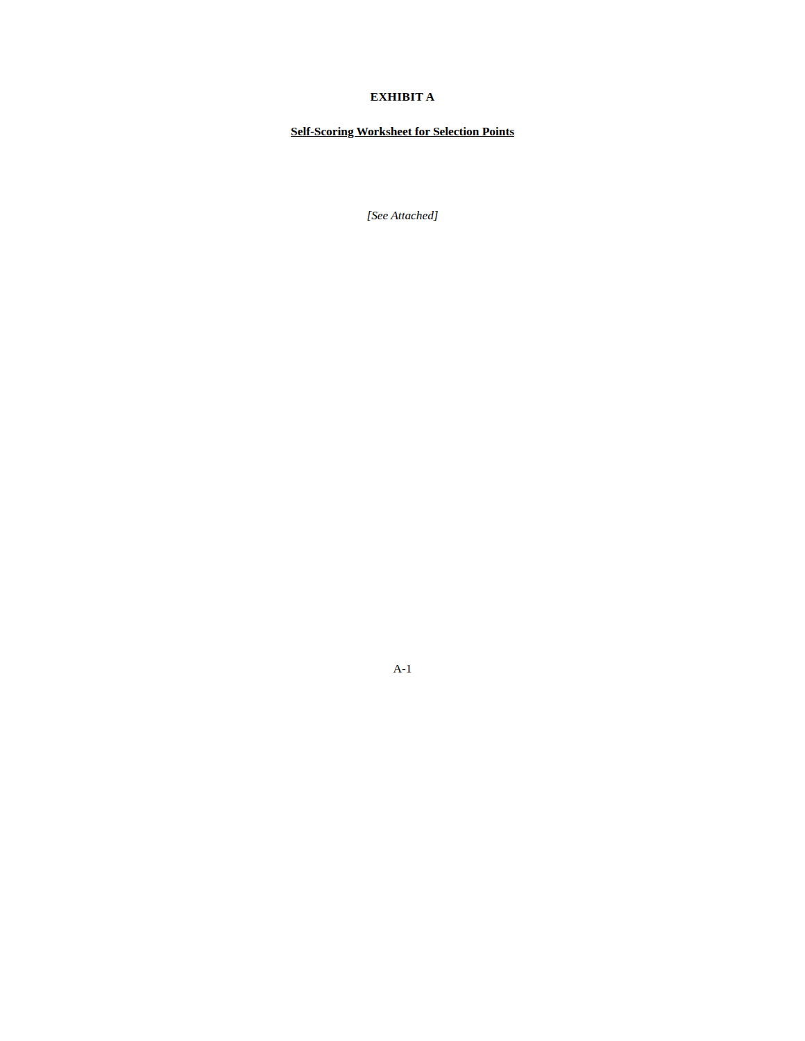EXHIBIT A
Self-Scoring Worksheet for Selection Points
[See Attached]
A-1